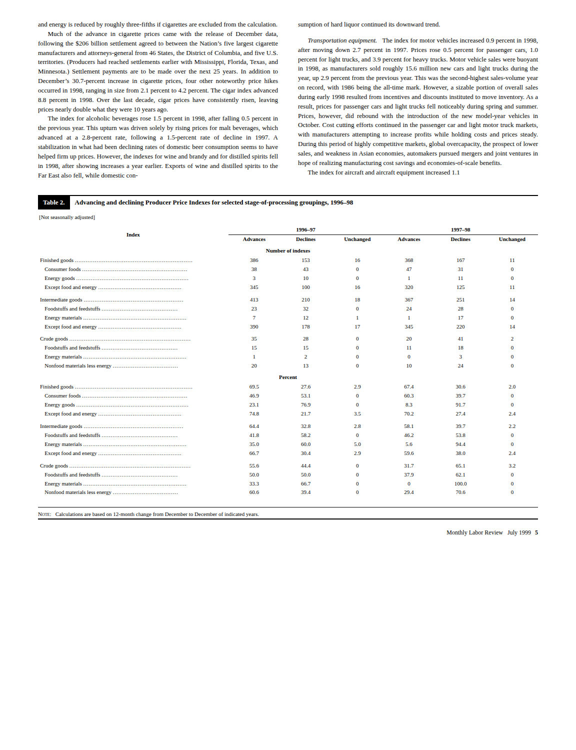and energy is reduced by roughly three-fifths if cigarettes are excluded from the calculation.
Much of the advance in cigarette prices came with the release of December data, following the $206 billion settlement agreed to between the Nation’s five largest cigarette manufacturers and attorneys-general from 46 States, the District of Columbia, and five U.S. territories. (Producers had reached settlements earlier with Mississippi, Florida, Texas, and Minnesota.) Settlement payments are to be made over the next 25 years. In addition to December’s 30.7-percent increase in cigarette prices, four other noteworthy price hikes occurred in 1998, ranging in size from 2.1 percent to 4.2 percent. The cigar index advanced 8.8 percent in 1998. Over the last decade, cigar prices have consistently risen, leaving prices nearly double what they were 10 years ago.
The index for alcoholic beverages rose 1.5 percent in 1998, after falling 0.5 percent in the previous year. This upturn was driven solely by rising prices for malt beverages, which advanced at a 2.8-percent rate, following a 1.5-percent rate of decline in 1997. A stabilization in what had been declining rates of domestic beer consumption seems to have helped firm up prices. However, the indexes for wine and brandy and for distilled spirits fell in 1998, after showing increases a year earlier. Exports of wine and distilled spirits to the Far East also fell, while domestic con-
sumption of hard liquor continued its downward trend.
Transportation equipment. The index for motor vehicles increased 0.9 percent in 1998, after moving down 2.7 percent in 1997. Prices rose 0.5 percent for passenger cars, 1.0 percent for light trucks, and 3.9 percent for heavy trucks. Motor vehicle sales were buoyant in 1998, as manufacturers sold roughly 15.6 million new cars and light trucks during the year, up 2.9 percent from the previous year. This was the second-highest sales-volume year on record, with 1986 being the all-time mark. However, a sizable portion of overall sales during early 1998 resulted from incentives and discounts instituted to move inventory. As a result, prices for passenger cars and light trucks fell noticeably during spring and summer. Prices, however, did rebound with the introduction of the new model-year vehicles in October. Cost cutting efforts continued in the passenger car and light motor truck markets, with manufacturers attempting to increase profits while holding costs and prices steady. During this period of highly competitive markets, global overcapacity, the prospect of lower sales, and weakness in Asian economies, automakers pursued mergers and joint ventures in hope of realizing manufacturing cost savings and economies-of-scale benefits.
The index for aircraft and aircraft equipment increased 1.1
Table 2.
Advancing and declining Producer Price Indexes for selected stage-of-processing groupings, 1996–98
[Not seasonally adjusted]
| Index | 1996–97 | 1997–98 |
| --- | --- | --- |
| Advances | Declines | Unchanged | Advances | Declines | Unchanged |
| Number of indexes |
| Finished goods ................................................................. | 386 | 153 | 16 | 368 | 167 | 11 |
| Consumer foods .......................................................... | 38 | 43 | 0 | 47 | 31 | 0 |
| Energy goods .............................................................. | 3 | 10 | 0 | 1 | 11 | 0 |
| Except food and energy .............................................. | 345 | 100 | 16 | 320 | 125 | 11 |
| Intermediate goods ....................................................... | 413 | 210 | 18 | 367 | 251 | 14 |
| Foodstuffs and feedstuffs .......................................... | 23 | 32 | 0 | 24 | 28 | 0 |
| Energy materials ......................................................... | 7 | 12 | 1 | 1 | 17 | 0 |
| Except food and energy .............................................. | 390 | 178 | 17 | 345 | 220 | 14 |
| Crude goods ................................................................... | 35 | 28 | 0 | 20 | 41 | 2 |
| Foodstuffs and feedstuffs .......................................... | 15 | 15 | 0 | 11 | 18 | 0 |
| Energy materials ......................................................... | 1 | 2 | 0 | 0 | 3 | 0 |
| Nonfood materials less energy .................................... | 20 | 13 | 0 | 10 | 24 | 0 |
| Percent |
| Finished goods ................................................................. | 69.5 | 27.6 | 2.9 | 67.4 | 30.6 | 2.0 |
| Consumer foods .......................................................... | 46.9 | 53.1 | 0 | 60.3 | 39.7 | 0 |
| Energy goods .............................................................. | 23.1 | 76.9 | 0 | 8.3 | 91.7 | 0 |
| Except food and energy .............................................. | 74.8 | 21.7 | 3.5 | 70.2 | 27.4 | 2.4 |
| Intermediate goods ....................................................... | 64.4 | 32.8 | 2.8 | 58.1 | 39.7 | 2.2 |
| Foodstuffs and feedstuffs .......................................... | 41.8 | 58.2 | 0 | 46.2 | 53.8 | 0 |
| Energy materials ......................................................... | 35.0 | 60.0 | 5.0 | 5.6 | 94.4 | 0 |
| Except food and energy .............................................. | 66.7 | 30.4 | 2.9 | 59.6 | 38.0 | 2.4 |
| Crude goods ................................................................... | 55.6 | 44.4 | 0 | 31.7 | 65.1 | 3.2 |
| Foodstuffs and feedstuffs .......................................... | 50.0 | 50.0 | 0 | 37.9 | 62.1 | 0 |
| Energy materials ......................................................... | 33.3 | 66.7 | 0 | 0 | 100.0 | 0 |
| Nonfood materials less energy .................................... | 60.6 | 39.4 | 0 | 29.4 | 70.6 | 0 |
Note: Calculations are based on 12-month change from December to December of indicated years.
Monthly Labor Review July 19995